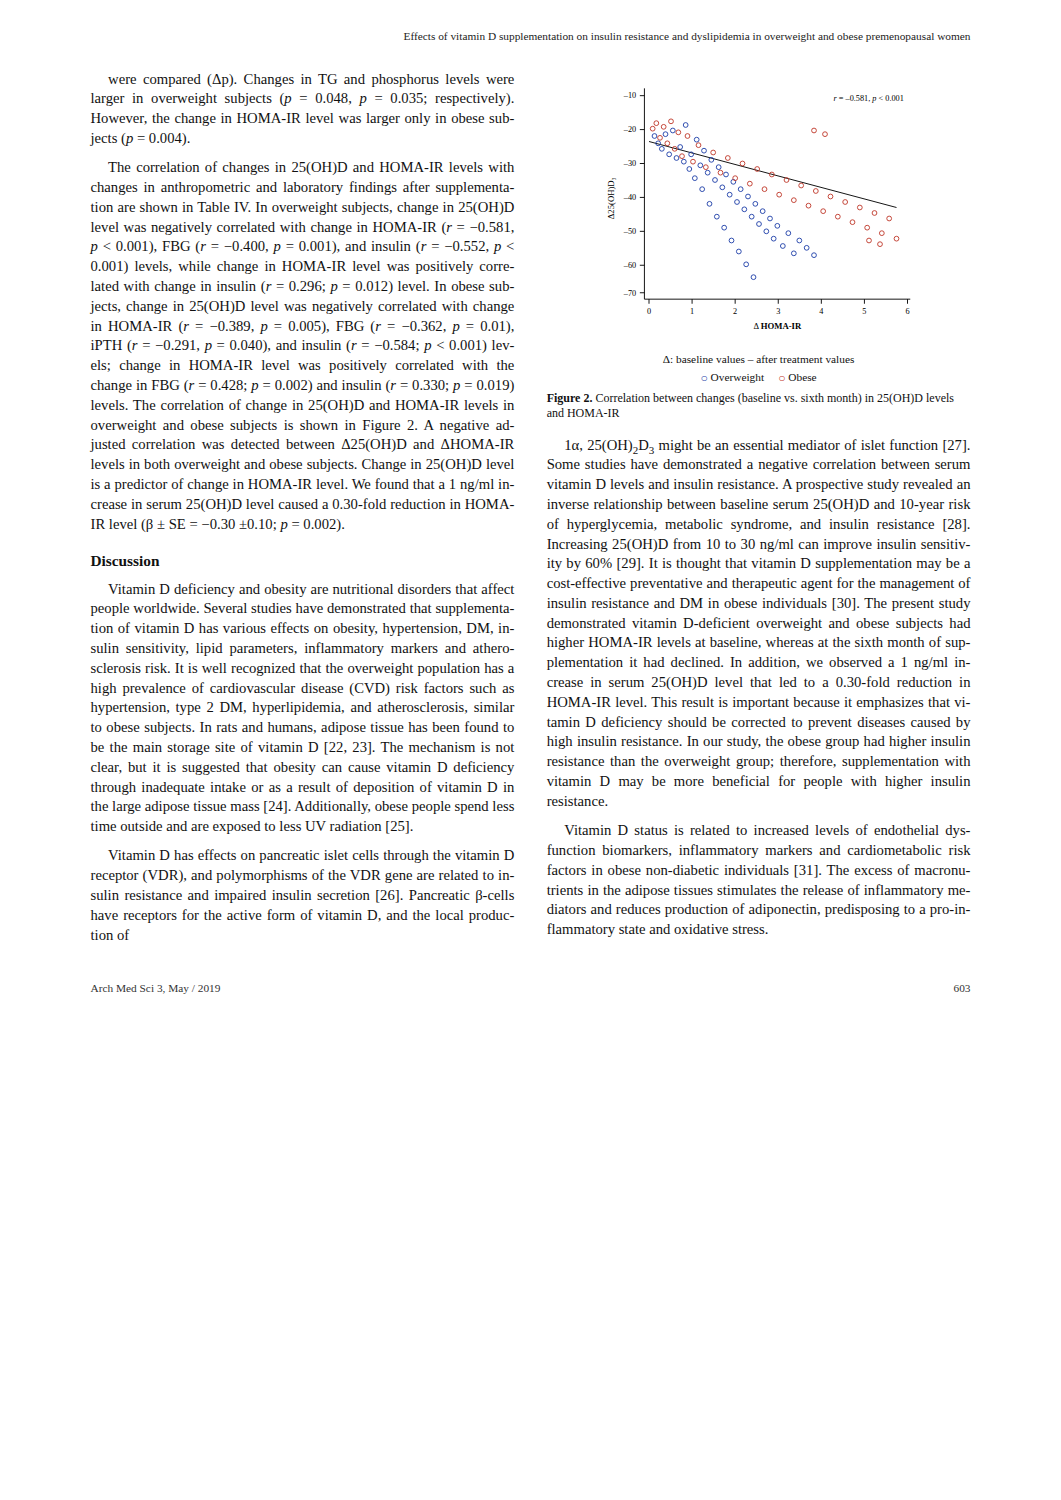Effects of vitamin D supplementation on insulin resistance and dyslipidemia in overweight and obese premenopausal women
were compared (Δp). Changes in TG and phosphorus levels were larger in overweight subjects (p = 0.048, p = 0.035; respectively). However, the change in HOMA-IR level was larger only in obese subjects (p = 0.004).
The correlation of changes in 25(OH)D and HOMA-IR levels with changes in anthropometric and laboratory findings after supplementation are shown in Table IV. In overweight subjects, change in 25(OH)D level was negatively correlated with change in HOMA-IR (r = −0.581, p < 0.001), FBG (r = −0.400, p = 0.001), and insulin (r = −0.552, p < 0.001) levels, while change in HOMA-IR level was positively correlated with change in insulin (r = 0.296; p = 0.012) level. In obese subjects, change in 25(OH)D level was negatively correlated with change in HOMA-IR (r = −0.389, p = 0.005), FBG (r = −0.362, p = 0.01), iPTH (r = −0.291, p = 0.040), and insulin (r = −0.584; p < 0.001) levels; change in HOMA-IR level was positively correlated with the change in FBG (r = 0.428; p = 0.002) and insulin (r = 0.330; p = 0.019) levels. The correlation of change in 25(OH)D and HOMA-IR levels in overweight and obese subjects is shown in Figure 2. A negative adjusted correlation was detected between Δ25(OH)D and ΔHOMA-IR levels in both overweight and obese subjects. Change in 25(OH)D level is a predictor of change in HOMA-IR level. We found that a 1 ng/ml increase in serum 25(OH)D level caused a 0.30-fold reduction in HOMA-IR level (β ± SE = −0.30 ±0.10; p = 0.002).
Discussion
Vitamin D deficiency and obesity are nutritional disorders that affect people worldwide. Several studies have demonstrated that supplementation of vitamin D has various effects on obesity, hypertension, DM, insulin sensitivity, lipid parameters, inflammatory markers and atherosclerosis risk. It is well recognized that the overweight population has a high prevalence of cardiovascular disease (CVD) risk factors such as hypertension, type 2 DM, hyperlipidemia, and atherosclerosis, similar to obese subjects. In rats and humans, adipose tissue has been found to be the main storage site of vitamin D [22, 23]. The mechanism is not clear, but it is suggested that obesity can cause vitamin D deficiency through inadequate intake or as a result of deposition of vitamin D in the large adipose tissue mass [24]. Additionally, obese people spend less time outside and are exposed to less UV radiation [25].
Vitamin D has effects on pancreatic islet cells through the vitamin D receptor (VDR), and polymorphisms of the VDR gene are related to insulin resistance and impaired insulin secretion [26]. Pancreatic β-cells have receptors for the active form of vitamin D, and the local production of
–10 –20 –30 –40 –50 –60 –70 0 1 2 3 4 5 6 Δ25(OH)D₃ Δ HOMA-IR r = –0.581, p < 0.001
Δ: baseline values – after treatment values
○ Overweight ○ Obese
Figure 2. Correlation between changes (baseline vs. sixth month) in 25(OH)D levels and HOMA-IR
1α, 25(OH)2D3 might be an essential mediator of islet function [27]. Some studies have demonstrated a negative correlation between serum vitamin D levels and insulin resistance. A prospective study revealed an inverse relationship between baseline serum 25(OH)D and 10-year risk of hyperglycemia, metabolic syndrome, and insulin resistance [28]. Increasing 25(OH)D from 10 to 30 ng/ml can improve insulin sensitivity by 60% [29]. It is thought that vitamin D supplementation may be a cost-effective preventative and therapeutic agent for the management of insulin resistance and DM in obese individuals [30]. The present study demonstrated vitamin D-deficient overweight and obese subjects had higher HOMA-IR levels at baseline, whereas at the sixth month of supplementation it had declined. In addition, we observed a 1 ng/ml increase in serum 25(OH)D level that led to a 0.30-fold reduction in HOMA-IR level. This result is important because it emphasizes that vitamin D deficiency should be corrected to prevent diseases caused by high insulin resistance. In our study, the obese group had higher insulin resistance than the overweight group; therefore, supplementation with vitamin D may be more beneficial for people with higher insulin resistance.
Vitamin D status is related to increased levels of endothelial dysfunction biomarkers, inflammatory markers and cardiometabolic risk factors in obese non-diabetic individuals [31]. The excess of macronutrients in the adipose tissues stimulates the release of inflammatory mediators and reduces production of adiponectin, predisposing to a pro-inflammatory state and oxidative stress.
Arch Med Sci 3, May / 2019 603